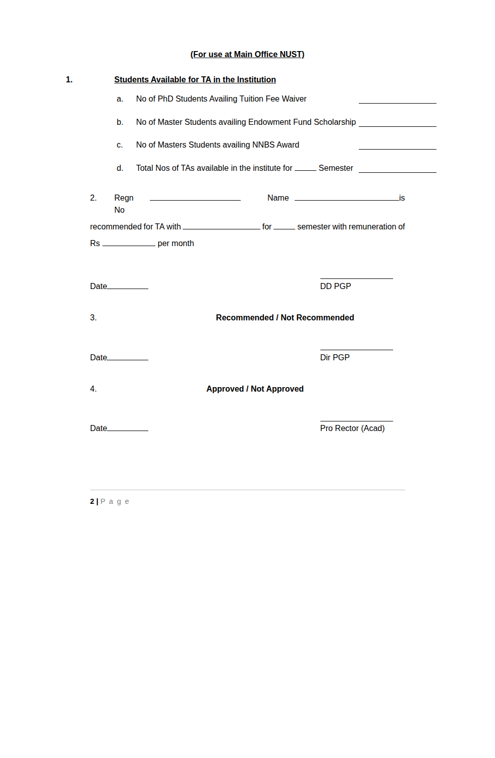(For use at Main Office NUST)
1. Students Available for TA in the Institution
a. No of PhD Students Availing Tuition Fee Waiver
b. No of Master Students availing Endowment Fund Scholarship
c. No of Masters Students availing NNBS Award
d. Total Nos of TAs available in the institute for Semester
2. Regn No Name is
recommended for TA with for semester with remuneration of
Rs per month
Date
DD PGP
3. Recommended / Not Recommended
Date
Dir PGP
4. Approved / Not Approved
Date
Pro Rector (Acad)
2 | P a g e